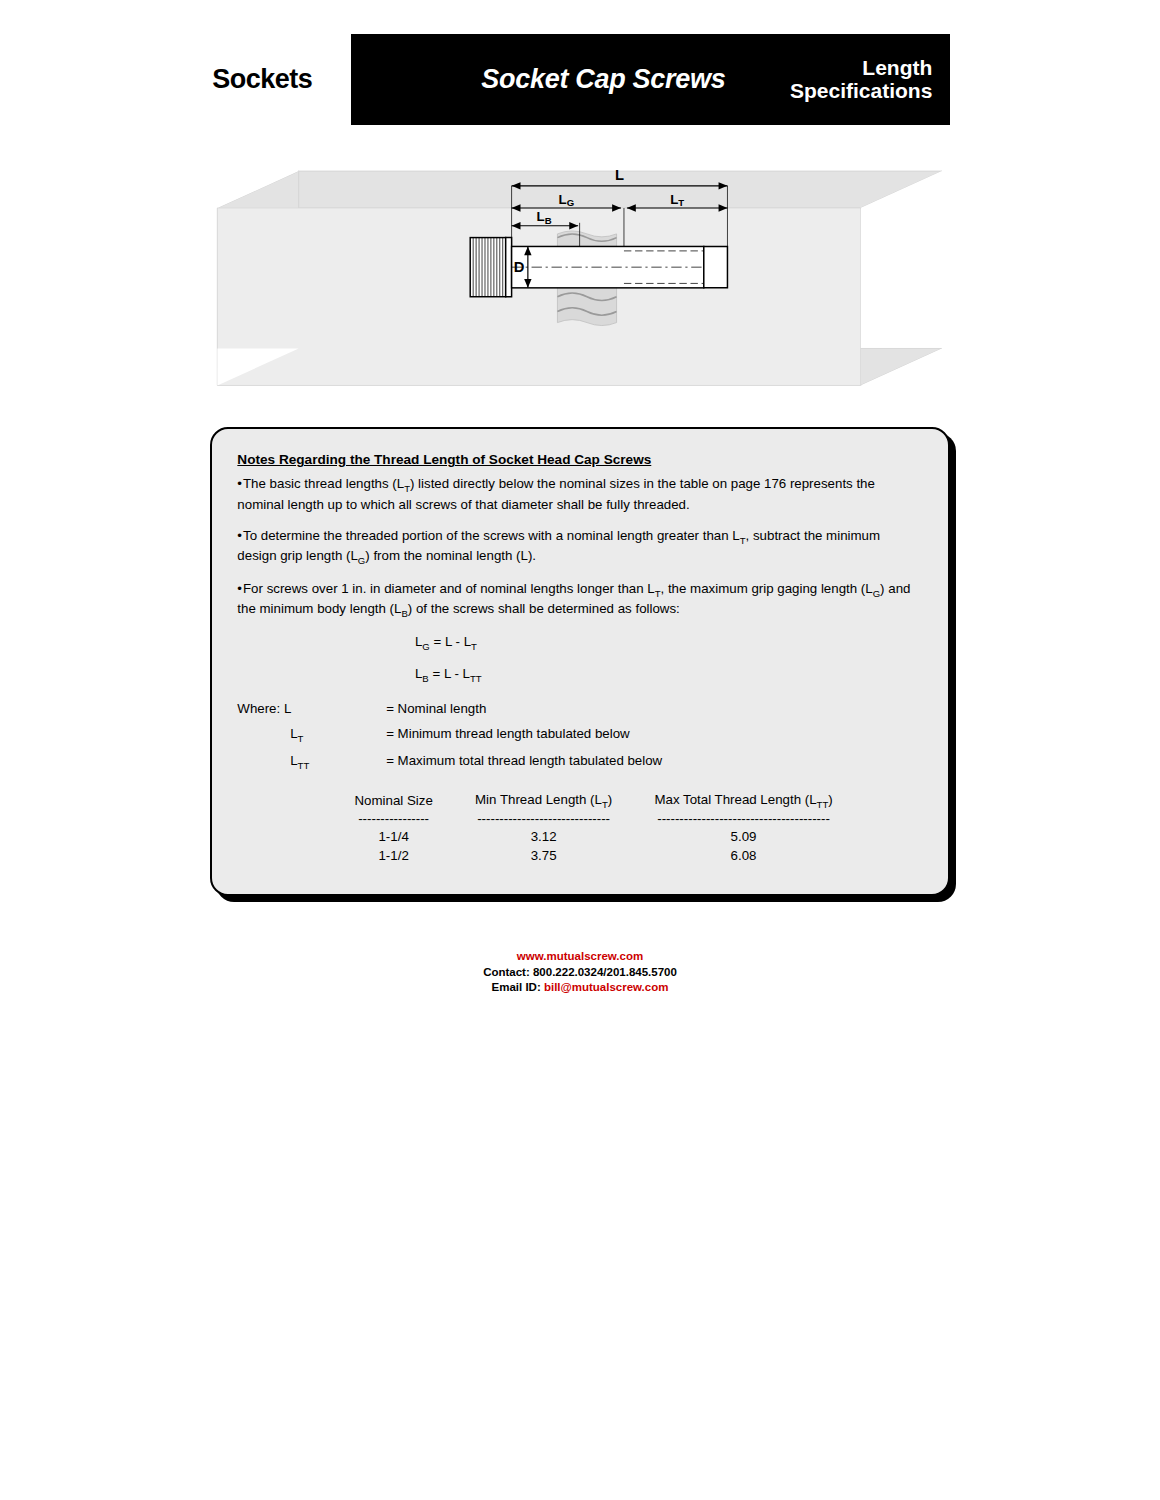Sockets
Socket Cap Screws
Length
Specifications
L LG LT LB D
Notes Regarding the Thread Length of Socket Head Cap Screws
The basic thread lengths (LT) listed directly below the nominal sizes in the table on page 176 represents the nominal length up to which all screws of that diameter shall be fully threaded.
To determine the threaded portion of the screws with a nominal length greater than LT, subtract the minimum design grip length (LG) from the nominal length (L).
For screws over 1 in. in diameter and of nominal lengths longer than LT, the maximum grip gaging length (LG) and the minimum body length (LB) of the screws shall be determined as follows:
LG = L - LT
LB = L - LTT
| Where: L | = Nominal length |
| L T | = Minimum thread length tabulated below |
| L TT | = Maximum total thread length tabulated below |
| Nominal Size | Min Thread Length (L T ) | Max Total Thread Length (L TT ) |
| --- | --- | --- |
| ---------------- | ------------------------------ | --------------------------------------- |
| 1-1/4 | 3.12 | 5.09 |
| 1-1/2 | 3.75 | 6.08 |
www.mutualscrew.com
Contact: 800.222.0324/201.845.5700
Email ID: bill@mutualscrew.com